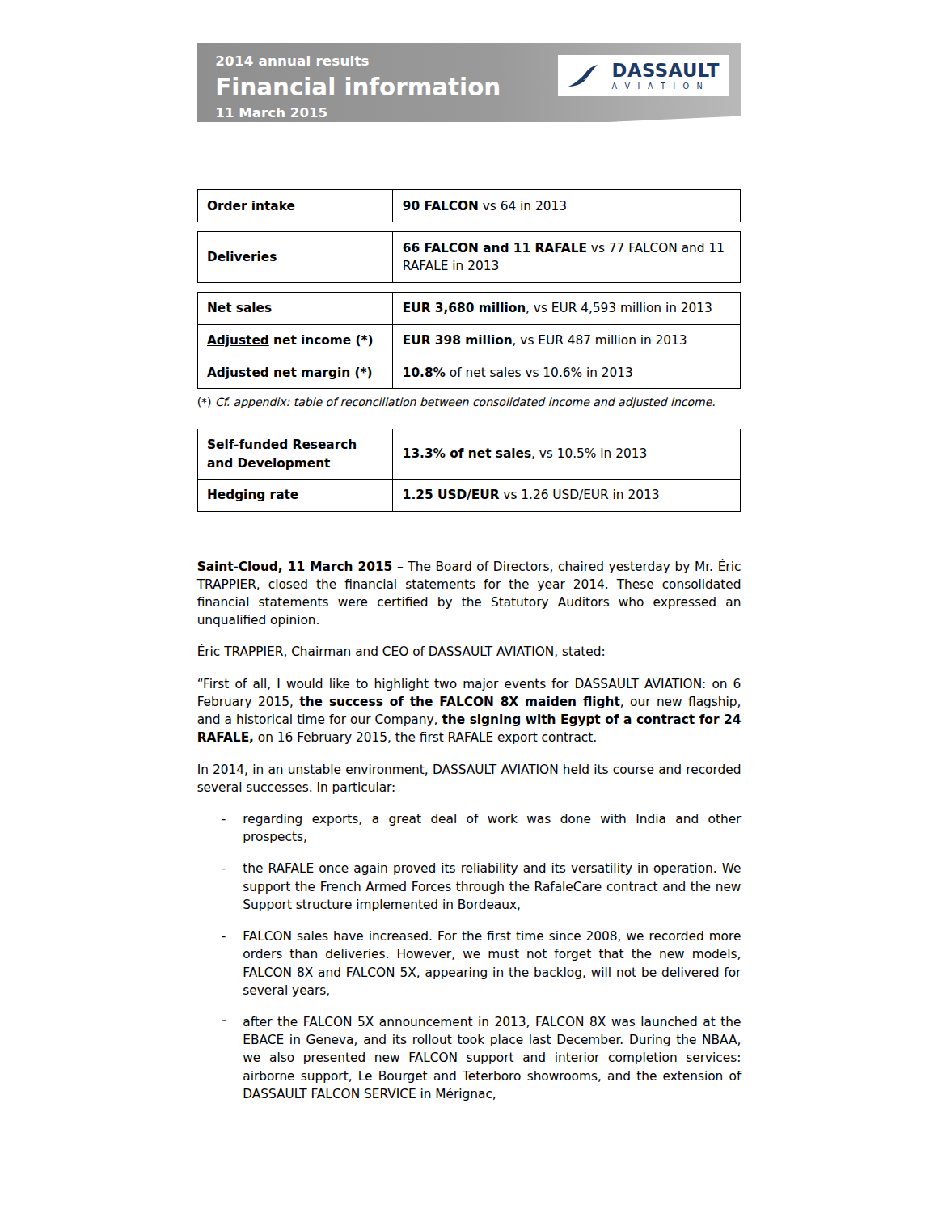2014 annual results
Financial information
11 March 2015
DASSAULT
A V I A T I O N
| Order intake | 90 FALCON vs 64 in 2013 |
| Deliveries | 66 FALCON and 11 RAFALE vs 77 FALCON and 11 RAFALE in 2013 |
| Net sales | EUR 3,680 million , vs EUR 4,593 million in 2013 |
| Adjusted net income (*) | EUR 398 million , vs EUR 487 million in 2013 |
| Adjusted net margin (*) | 10.8% of net sales vs 10.6% in 2013 |
(*) Cf. appendix: table of reconciliation between consolidated income and adjusted income.
| Self-funded Research and Development | 13.3% of net sales , vs 10.5% in 2013 |
| Hedging rate | 1.25 USD/EUR vs 1.26 USD/EUR in 2013 |
Saint-Cloud, 11 March 2015 – The Board of Directors, chaired yesterday by Mr. Éric TRAPPIER, closed the financial statements for the year 2014. These consolidated financial statements were certified by the Statutory Auditors who expressed an unqualified opinion.
Éric TRAPPIER, Chairman and CEO of DASSAULT AVIATION, stated:
“First of all, I would like to highlight two major events for DASSAULT AVIATION: on 6 February 2015, the success of the FALCON 8X maiden flight, our new flagship, and a historical time for our Company, the signing with Egypt of a contract for 24 RAFALE, on 16 February 2015, the first RAFALE export contract.
In 2014, in an unstable environment, DASSAULT AVIATION held its course and recorded several successes. In particular:
regarding exports, a great deal of work was done with India and other prospects,
the RAFALE once again proved its reliability and its versatility in operation. We support the French Armed Forces through the RafaleCare contract and the new Support structure implemented in Bordeaux,
FALCON sales have increased. For the first time since 2008, we recorded more orders than deliveries. However, we must not forget that the new models, FALCON 8X and FALCON 5X, appearing in the backlog, will not be delivered for several years,
after the FALCON 5X announcement in 2013, FALCON 8X was launched at the EBACE in Geneva, and its rollout took place last December. During the NBAA, we also presented new FALCON support and interior completion services: airborne support, Le Bourget and Teterboro showrooms, and the extension of DASSAULT FALCON SERVICE in Mérignac,